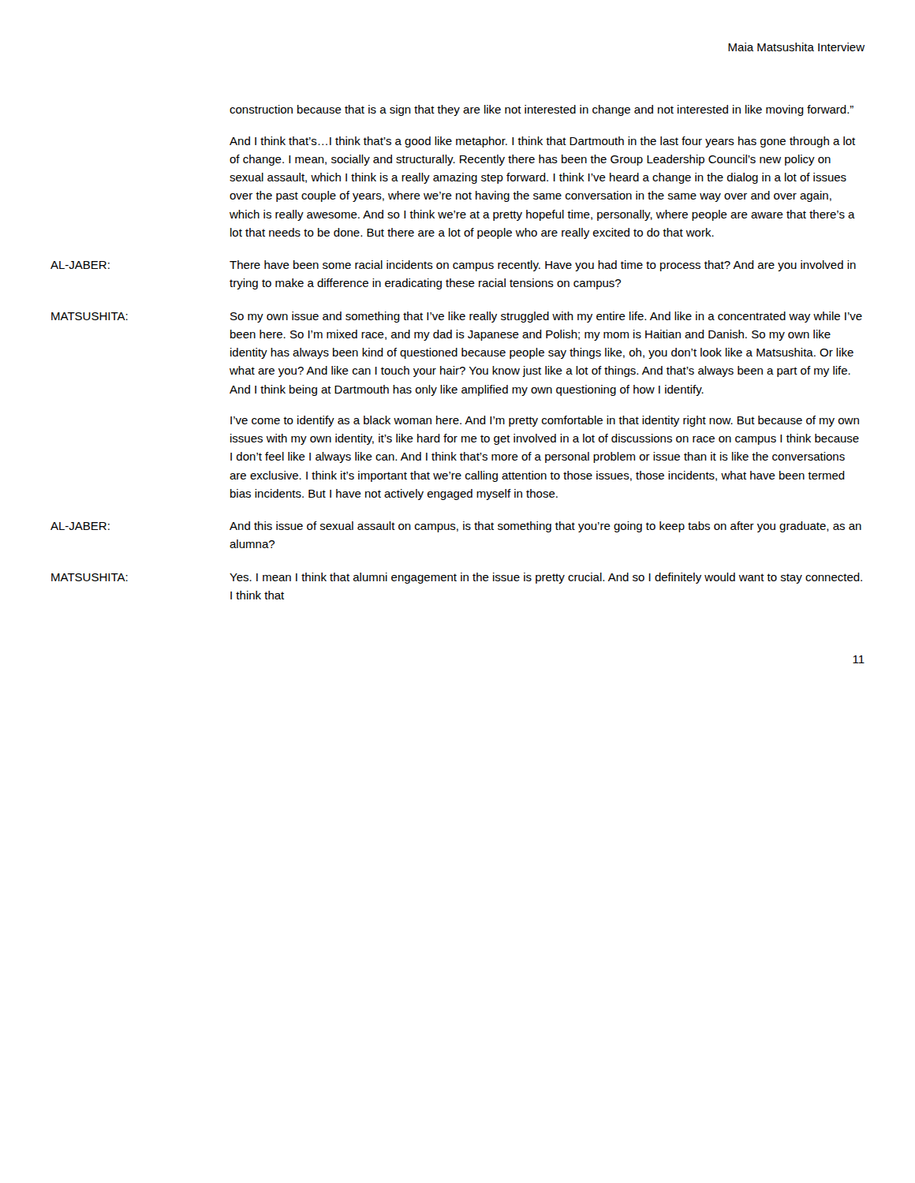Maia Matsushita Interview
| | construction because that is a sign that they are like not interested in change and not interested in like moving forward.” And I think that’s…I think that’s a good like metaphor. I think that Dartmouth in the last four years has gone through a lot of change. I mean, socially and structurally. Recently there has been the Group Leadership Council’s new policy on sexual assault, which I think is a really amazing step forward. I think I’ve heard a change in the dialog in a lot of issues over the past couple of years, where we’re not having the same conversation in the same way over and over again, which is really awesome. And so I think we’re at a pretty hopeful time, personally, where people are aware that there’s a lot that needs to be done. But there are a lot of people who are really excited to do that work. |
| AL-JABER: | There have been some racial incidents on campus recently. Have you had time to process that? And are you involved in trying to make a difference in eradicating these racial tensions on campus? |
| MATSUSHITA: | So my own issue and something that I’ve like really struggled with my entire life. And like in a concentrated way while I’ve been here. So I’m mixed race, and my dad is Japanese and Polish; my mom is Haitian and Danish. So my own like identity has always been kind of questioned because people say things like, oh, you don’t look like a Matsushita. Or like what are you? And like can I touch your hair? You know just like a lot of things. And that’s always been a part of my life. And I think being at Dartmouth has only like amplified my own questioning of how I identify. I’ve come to identify as a black woman here. And I’m pretty comfortable in that identity right now. But because of my own issues with my own identity, it’s like hard for me to get involved in a lot of discussions on race on campus I think because I don’t feel like I always like can. And I think that’s more of a personal problem or issue than it is like the conversations are exclusive. I think it’s important that we’re calling attention to those issues, those incidents, what have been termed bias incidents. But I have not actively engaged myself in those. |
| AL-JABER: | And this issue of sexual assault on campus, is that something that you’re going to keep tabs on after you graduate, as an alumna? |
| MATSUSHITA: | Yes. I mean I think that alumni engagement in the issue is pretty crucial. And so I definitely would want to stay connected. I think that |
11